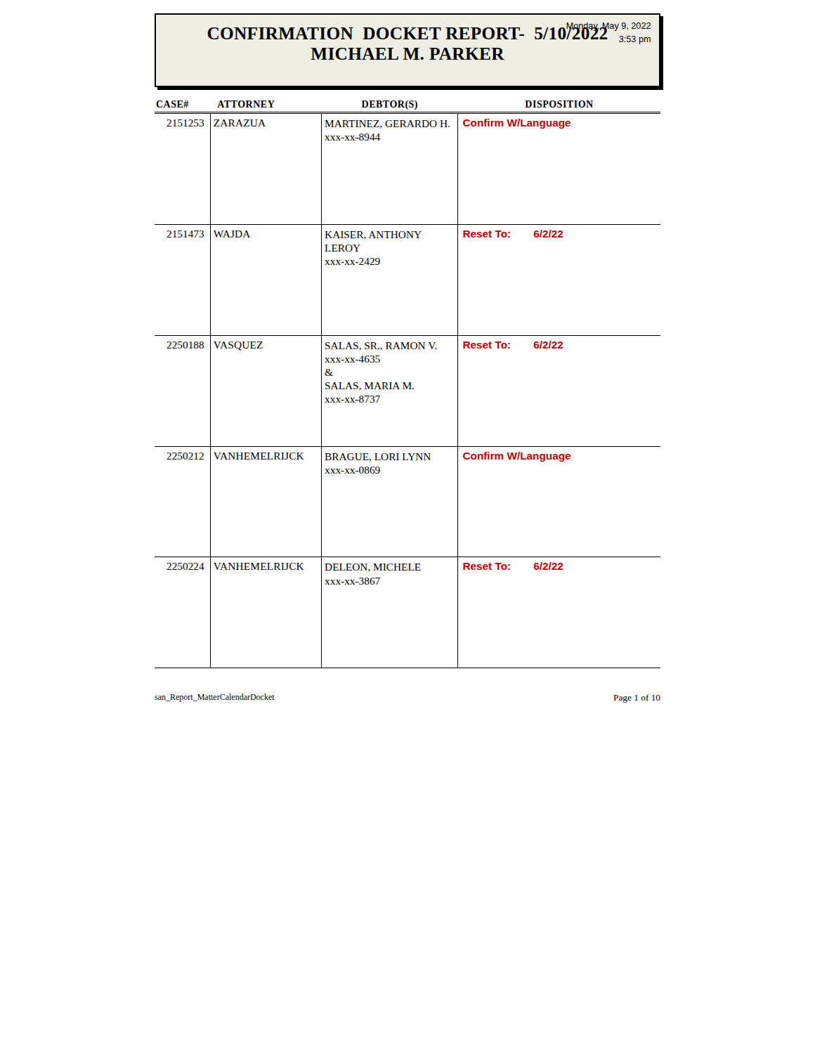Monday, May 9, 2022
3:53 pm
CONFIRMATION DOCKET REPORT- 5/10/2022 MICHAEL M. PARKER
| CASE# | ATTORNEY | DEBTOR(S) | DISPOSITION |
| --- | --- | --- | --- |
| 2151253 | ZARAZUA | MARTINEZ, GERARDO H. xxx-xx-8944 | Confirm W/Language |
| 2151473 | WAJDA | KAISER, ANTHONY LEROY xxx-xx-2429 | Reset To: 6/2/22 |
| 2250188 | VASQUEZ | SALAS, SR., RAMON V. xxx-xx-4635 & SALAS, MARIA M. xxx-xx-8737 | Reset To: 6/2/22 |
| 2250212 | VANHEMELRIJCK | BRAGUE, LORI LYNN xxx-xx-0869 | Confirm W/Language |
| 2250224 | VANHEMELRIJCK | DELEON, MICHELE xxx-xx-3867 | Reset To: 6/2/22 |
san_Report_MatterCalendarDocket
Page 1 of 10